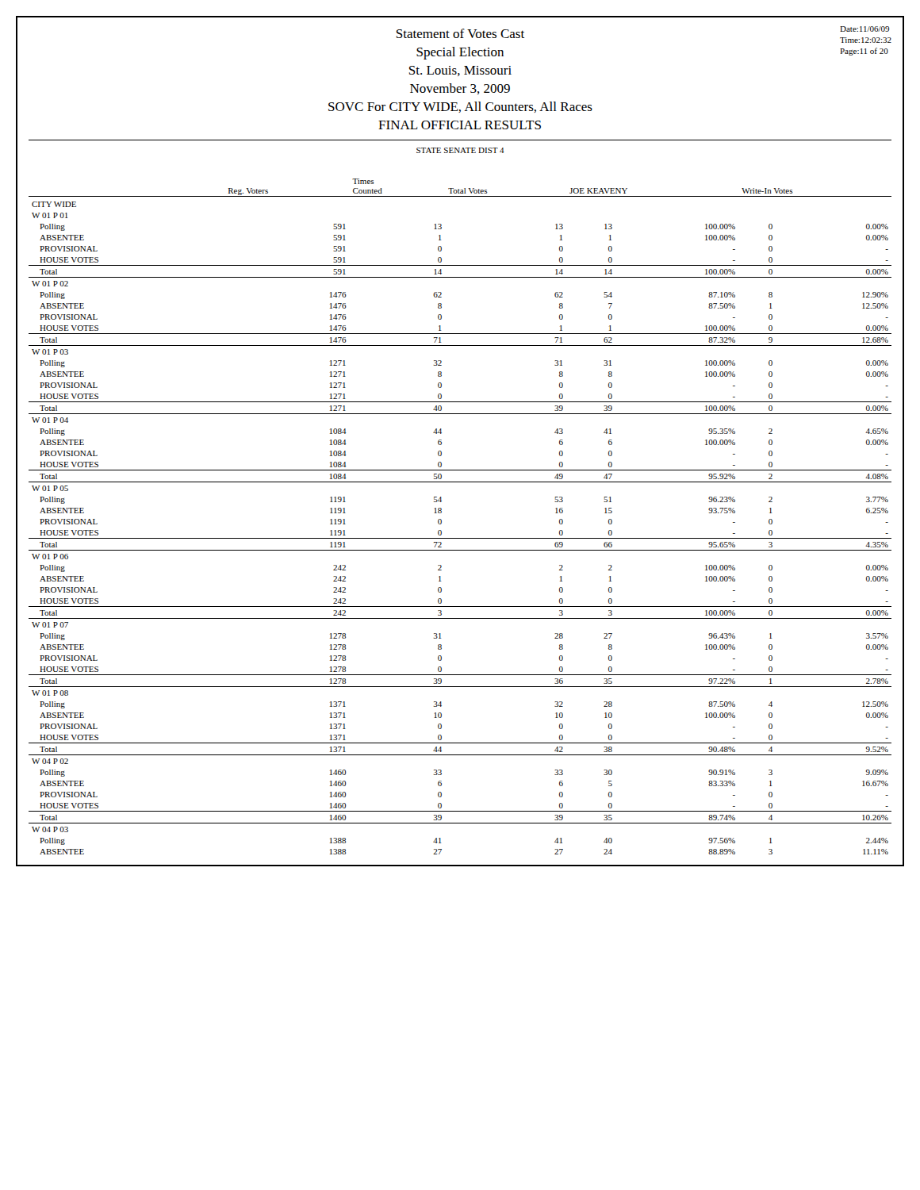Date:11/06/09
Time:12:02:32
Page:11 of 20
Statement of Votes Cast Special Election St. Louis, Missouri November 3, 2009 SOVC For CITY WIDE, All Counters, All Races FINAL OFFICIAL RESULTS
STATE SENATE DIST 4
| | Reg. Voters | Times Counted | Total Votes | JOE KEAVENY | Write-In Votes |
| --- | --- | --- | --- | --- | --- |
| CITY WIDE |
| W 01 P 01 | | | | | | | |
| Polling | 591 | 13 | 13 | 13 | 100.00% | 0 | 0.00% |
| ABSENTEE | 591 | 1 | 1 | 1 | 100.00% | 0 | 0.00% |
| PROVISIONAL | 591 | 0 | 0 | 0 | - | 0 | - |
| HOUSE VOTES | 591 | 0 | 0 | 0 | - | 0 | - |
| Total | 591 | 14 | 14 | 14 | 100.00% | 0 | 0.00% |
| W 01 P 02 | | | | | | | |
| Polling | 1476 | 62 | 62 | 54 | 87.10% | 8 | 12.90% |
| ABSENTEE | 1476 | 8 | 8 | 7 | 87.50% | 1 | 12.50% |
| PROVISIONAL | 1476 | 0 | 0 | 0 | - | 0 | - |
| HOUSE VOTES | 1476 | 1 | 1 | 1 | 100.00% | 0 | 0.00% |
| Total | 1476 | 71 | 71 | 62 | 87.32% | 9 | 12.68% |
| W 01 P 03 | | | | | | | |
| Polling | 1271 | 32 | 31 | 31 | 100.00% | 0 | 0.00% |
| ABSENTEE | 1271 | 8 | 8 | 8 | 100.00% | 0 | 0.00% |
| PROVISIONAL | 1271 | 0 | 0 | 0 | - | 0 | - |
| HOUSE VOTES | 1271 | 0 | 0 | 0 | - | 0 | - |
| Total | 1271 | 40 | 39 | 39 | 100.00% | 0 | 0.00% |
| W 01 P 04 | | | | | | | |
| Polling | 1084 | 44 | 43 | 41 | 95.35% | 2 | 4.65% |
| ABSENTEE | 1084 | 6 | 6 | 6 | 100.00% | 0 | 0.00% |
| PROVISIONAL | 1084 | 0 | 0 | 0 | - | 0 | - |
| HOUSE VOTES | 1084 | 0 | 0 | 0 | - | 0 | - |
| Total | 1084 | 50 | 49 | 47 | 95.92% | 2 | 4.08% |
| W 01 P 05 | | | | | | | |
| Polling | 1191 | 54 | 53 | 51 | 96.23% | 2 | 3.77% |
| ABSENTEE | 1191 | 18 | 16 | 15 | 93.75% | 1 | 6.25% |
| PROVISIONAL | 1191 | 0 | 0 | 0 | - | 0 | - |
| HOUSE VOTES | 1191 | 0 | 0 | 0 | - | 0 | - |
| Total | 1191 | 72 | 69 | 66 | 95.65% | 3 | 4.35% |
| W 01 P 06 | | | | | | | |
| Polling | 242 | 2 | 2 | 2 | 100.00% | 0 | 0.00% |
| ABSENTEE | 242 | 1 | 1 | 1 | 100.00% | 0 | 0.00% |
| PROVISIONAL | 242 | 0 | 0 | 0 | - | 0 | - |
| HOUSE VOTES | 242 | 0 | 0 | 0 | - | 0 | - |
| Total | 242 | 3 | 3 | 3 | 100.00% | 0 | 0.00% |
| W 01 P 07 | | | | | | | |
| Polling | 1278 | 31 | 28 | 27 | 96.43% | 1 | 3.57% |
| ABSENTEE | 1278 | 8 | 8 | 8 | 100.00% | 0 | 0.00% |
| PROVISIONAL | 1278 | 0 | 0 | 0 | - | 0 | - |
| HOUSE VOTES | 1278 | 0 | 0 | 0 | - | 0 | - |
| Total | 1278 | 39 | 36 | 35 | 97.22% | 1 | 2.78% |
| W 01 P 08 | | | | | | | |
| Polling | 1371 | 34 | 32 | 28 | 87.50% | 4 | 12.50% |
| ABSENTEE | 1371 | 10 | 10 | 10 | 100.00% | 0 | 0.00% |
| PROVISIONAL | 1371 | 0 | 0 | 0 | - | 0 | - |
| HOUSE VOTES | 1371 | 0 | 0 | 0 | - | 0 | - |
| Total | 1371 | 44 | 42 | 38 | 90.48% | 4 | 9.52% |
| W 04 P 02 | | | | | | | |
| Polling | 1460 | 33 | 33 | 30 | 90.91% | 3 | 9.09% |
| ABSENTEE | 1460 | 6 | 6 | 5 | 83.33% | 1 | 16.67% |
| PROVISIONAL | 1460 | 0 | 0 | 0 | - | 0 | - |
| HOUSE VOTES | 1460 | 0 | 0 | 0 | - | 0 | - |
| Total | 1460 | 39 | 39 | 35 | 89.74% | 4 | 10.26% |
| W 04 P 03 | | | | | | | |
| Polling | 1388 | 41 | 41 | 40 | 97.56% | 1 | 2.44% |
| ABSENTEE | 1388 | 27 | 27 | 24 | 88.89% | 3 | 11.11% |